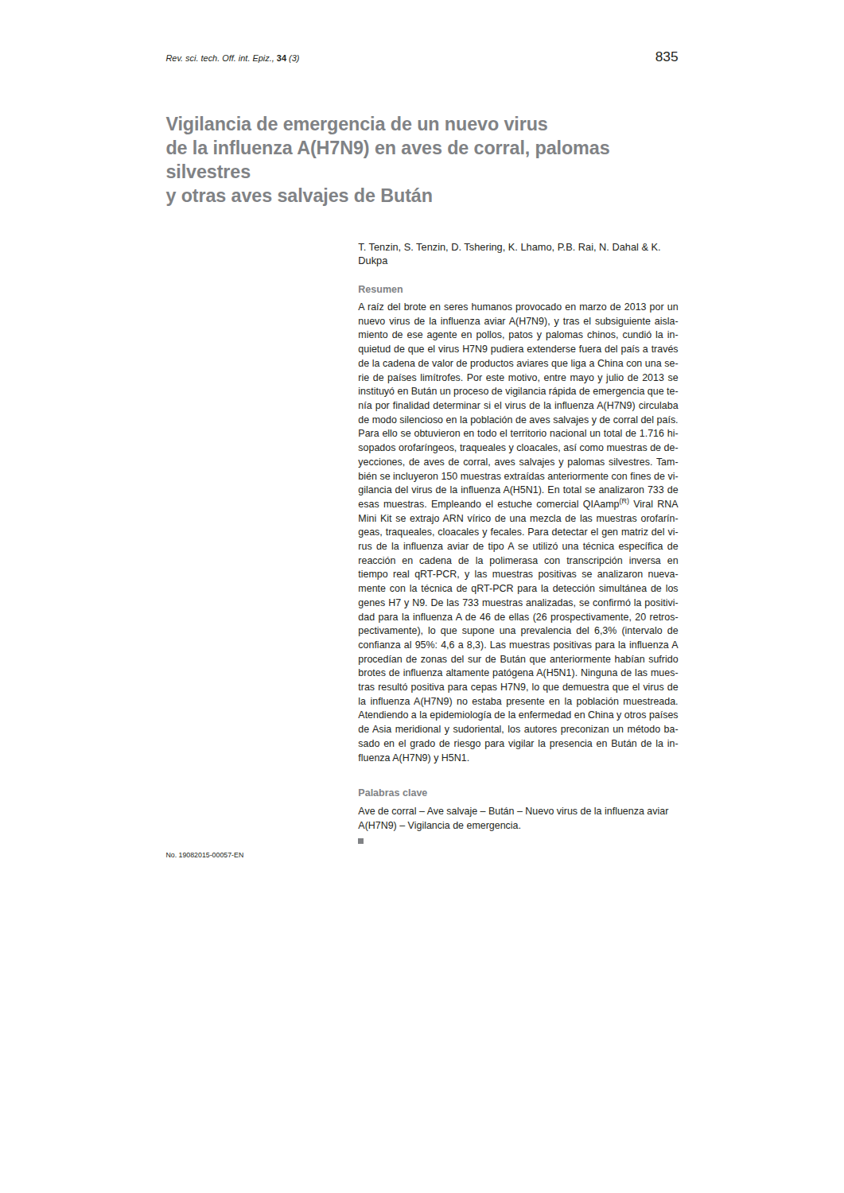Rev. sci. tech. Off. int. Epiz., 34 (3)
835
Vigilancia de emergencia de un nuevo virus
de la influenza A(H7N9) en aves de corral, palomas silvestres
y otras aves salvajes de Bután
T. Tenzin, S. Tenzin, D. Tshering, K. Lhamo, P.B. Rai, N. Dahal & K. Dukpa
Resumen
A raíz del brote en seres humanos provocado en marzo de 2013 por un nuevo virus de la influenza aviar A(H7N9), y tras el subsiguiente aislamiento de ese agente en pollos, patos y palomas chinos, cundió la inquietud de que el virus H7N9 pudiera extenderse fuera del país a través de la cadena de valor de productos aviares que liga a China con una serie de países limítrofes. Por este motivo, entre mayo y julio de 2013 se instituyó en Bután un proceso de vigilancia rápida de emergencia que tenía por finalidad determinar si el virus de la influenza A(H7N9) circulaba de modo silencioso en la población de aves salvajes y de corral del país. Para ello se obtuvieron en todo el territorio nacional un total de 1.716 hisopados orofaríngeos, traqueales y cloacales, así como muestras de deyecciones, de aves de corral, aves salvajes y palomas silvestres. También se incluyeron 150 muestras extraídas anteriormente con fines de vigilancia del virus de la influenza A(H5N1). En total se analizaron 733 de esas muestras. Empleando el estuche comercial QIAamp(R) Viral RNA Mini Kit se extrajo ARN vírico de una mezcla de las muestras orofaríngeas, traqueales, cloacales y fecales. Para detectar el gen matriz del virus de la influenza aviar de tipo A se utilizó una técnica específica de reacción en cadena de la polimerasa con transcripción inversa en tiempo real qRT-PCR, y las muestras positivas se analizaron nuevamente con la técnica de qRT-PCR para la detección simultánea de los genes H7 y N9. De las 733 muestras analizadas, se confirmó la positividad para la influenza A de 46 de ellas (26 prospectivamente, 20 retrospectivamente), lo que supone una prevalencia del 6,3% (intervalo de confianza al 95%: 4,6 a 8,3). Las muestras positivas para la influenza A procedían de zonas del sur de Bután que anteriormente habían sufrido brotes de influenza altamente patógena A(H5N1). Ninguna de las muestras resultó positiva para cepas H7N9, lo que demuestra que el virus de la influenza A(H7N9) no estaba presente en la población muestreada. Atendiendo a la epidemiología de la enfermedad en China y otros países de Asia meridional y sudoriental, los autores preconizan un método basado en el grado de riesgo para vigilar la presencia en Bután de la influenza A(H7N9) y H5N1.
Palabras clave
Ave de corral – Ave salvaje – Bután – Nuevo virus de la influenza aviar A(H7N9) – Vigilancia de emergencia.
No. 19082015-00057-EN